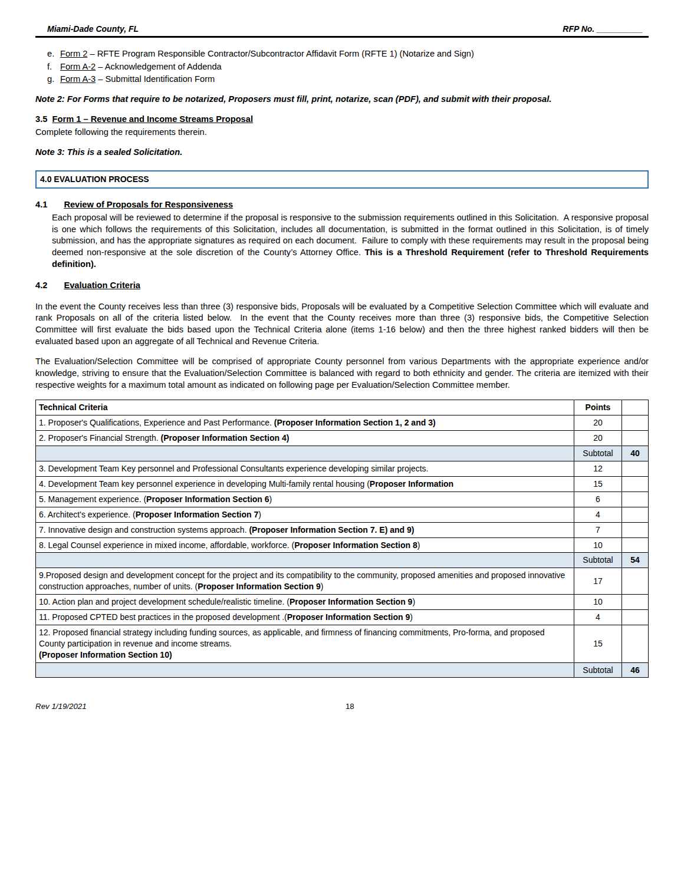Miami-Dade County, FL
RFP No. __________
e. Form 2 – RFTE Program Responsible Contractor/Subcontractor Affidavit Form (RFTE 1) (Notarize and Sign)
f. Form A-2 – Acknowledgement of Addenda
g. Form A-3 – Submittal Identification Form
Note 2: For Forms that require to be notarized, Proposers must fill, print, notarize, scan (PDF), and submit with their proposal.
3.5 Form 1 – Revenue and Income Streams Proposal
Complete following the requirements therein.
Note 3: This is a sealed Solicitation.
4.0 EVALUATION PROCESS
4.1 Review of Proposals for Responsiveness
Each proposal will be reviewed to determine if the proposal is responsive to the submission requirements outlined in this Solicitation. A responsive proposal is one which follows the requirements of this Solicitation, includes all documentation, is submitted in the format outlined in this Solicitation, is of timely submission, and has the appropriate signatures as required on each document. Failure to comply with these requirements may result in the proposal being deemed non-responsive at the sole discretion of the County’s Attorney Office. This is a Threshold Requirement (refer to Threshold Requirements definition).
4.2 Evaluation Criteria
In the event the County receives less than three (3) responsive bids, Proposals will be evaluated by a Competitive Selection Committee which will evaluate and rank Proposals on all of the criteria listed below. In the event that the County receives more than three (3) responsive bids, the Competitive Selection Committee will first evaluate the bids based upon the Technical Criteria alone (items 1-16 below) and then the three highest ranked bidders will then be evaluated based upon an aggregate of all Technical and Revenue Criteria.
The Evaluation/Selection Committee will be comprised of appropriate County personnel from various Departments with the appropriate experience and/or knowledge, striving to ensure that the Evaluation/Selection Committee is balanced with regard to both ethnicity and gender. The criteria are itemized with their respective weights for a maximum total amount as indicated on following page per Evaluation/Selection Committee member.
| Technical Criteria | Points | |
| --- | --- | --- |
| 1. Proposer's Qualifications, Experience and Past Performance. (Proposer Information Section 1, 2 and 3) | 20 | |
| 2. Proposer's Financial Strength. (Proposer Information Section 4) | 20 | |
| | Subtotal | 40 |
| 3. Development Team Key personnel and Professional Consultants experience developing similar projects. | 12 | |
| 4. Development Team key personnel experience in developing Multi-family rental housing ( Proposer Information | 15 | |
| 5. Management experience. ( Proposer Information Section 6 ) | 6 | |
| 6. Architect's experience. ( Proposer Information Section 7 ) | 4 | |
| 7. Innovative design and construction systems approach. (Proposer Information Section 7. E) and 9) | 7 | |
| 8. Legal Counsel experience in mixed income, affordable, workforce. ( Proposer Information Section 8 ) | 10 | |
| | Subtotal | 54 |
| 9.Proposed design and development concept for the project and its compatibility to the community, proposed amenities and proposed innovative construction approaches, number of units. ( Proposer Information Section 9 ) | 17 | |
| 10. Action plan and project development schedule/realistic timeline. ( Proposer Information Section 9 ) | 10 | |
| 11. Proposed CPTED best practices in the proposed development .( Proposer Information Section 9 ) | 4 | |
| 12. Proposed financial strategy including funding sources, as applicable, and firmness of financing commitments, Pro-forma, and proposed County participation in revenue and income streams. (Proposer Information Section 10) | 15 | |
| | Subtotal | 46 |
Rev 1/19/2021
18